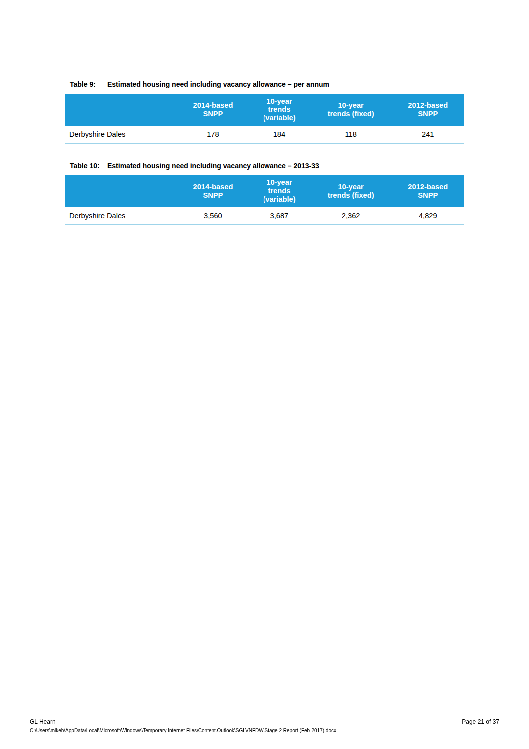Table 9: Estimated housing need including vacancy allowance – per annum
| | 2014-based SNPP | 10-year trends (variable) | 10-year trends (fixed) | 2012-based SNPP |
| --- | --- | --- | --- | --- |
| Derbyshire Dales | 178 | 184 | 118 | 241 |
Table 10: Estimated housing need including vacancy allowance – 2013-33
| | 2014-based SNPP | 10-year trends (variable) | 10-year trends (fixed) | 2012-based SNPP |
| --- | --- | --- | --- | --- |
| Derbyshire Dales | 3,560 | 3,687 | 2,362 | 4,829 |
GL Hearn C:\Users\mikeh\AppData\Local\Microsoft\Windows\Temporary Internet Files\Content.Outlook\SGLVNFDW\Stage 2 Report (Feb-2017).docx
Page 21 of 37